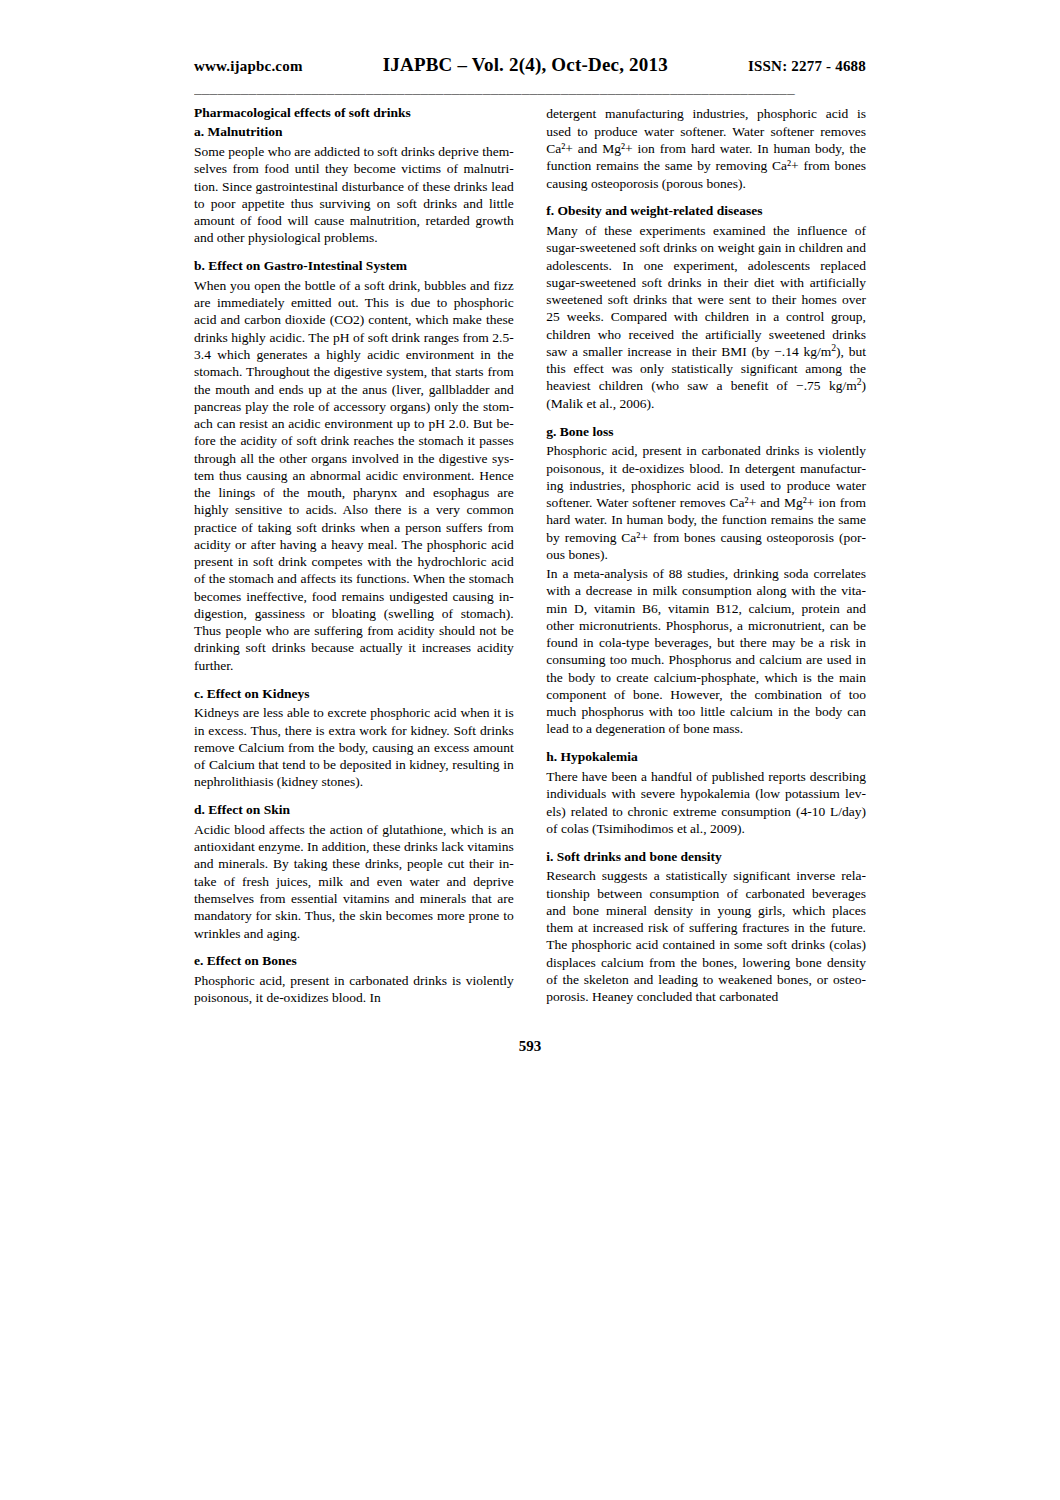www.ijapbc.com IJAPBC – Vol. 2(4), Oct-Dec, 2013 ISSN: 2277 - 4688
_____________________________________________________________________________
Pharmacological effects of soft drinks
a. Malnutrition
Some people who are addicted to soft drinks deprive themselves from food until they become victims of malnutrition. Since gastrointestinal disturbance of these drinks lead to poor appetite thus surviving on soft drinks and little amount of food will cause malnutrition, retarded growth and other physiological problems.
b. Effect on Gastro-Intestinal System
When you open the bottle of a soft drink, bubbles and fizz are immediately emitted out. This is due to phosphoric acid and carbon dioxide (CO2) content, which make these drinks highly acidic. The pH of soft drink ranges from 2.5-3.4 which generates a highly acidic environment in the stomach. Throughout the digestive system, that starts from the mouth and ends up at the anus (liver, gallbladder and pancreas play the role of accessory organs) only the stomach can resist an acidic environment up to pH 2.0. But before the acidity of soft drink reaches the stomach it passes through all the other organs involved in the digestive system thus causing an abnormal acidic environment. Hence the linings of the mouth, pharynx and esophagus are highly sensitive to acids. Also there is a very common practice of taking soft drinks when a person suffers from acidity or after having a heavy meal. The phosphoric acid present in soft drink competes with the hydrochloric acid of the stomach and affects its functions. When the stomach becomes ineffective, food remains undigested causing indigestion, gassiness or bloating (swelling of stomach). Thus people who are suffering from acidity should not be drinking soft drinks because actually it increases acidity further.
c. Effect on Kidneys
Kidneys are less able to excrete phosphoric acid when it is in excess. Thus, there is extra work for kidney. Soft drinks remove Calcium from the body, causing an excess amount of Calcium that tend to be deposited in kidney, resulting in nephrolithiasis (kidney stones).
d. Effect on Skin
Acidic blood affects the action of glutathione, which is an antioxidant enzyme. In addition, these drinks lack vitamins and minerals. By taking these drinks, people cut their intake of fresh juices, milk and even water and deprive themselves from essential vitamins and minerals that are mandatory for skin. Thus, the skin becomes more prone to wrinkles and aging.
e. Effect on Bones
Phosphoric acid, present in carbonated drinks is violently poisonous, it de-oxidizes blood. In
detergent manufacturing industries, phosphoric acid is used to produce water softener. Water softener removes Ca²+ and Mg²+ ion from hard water. In human body, the function remains the same by removing Ca²+ from bones causing osteoporosis (porous bones).
f. Obesity and weight-related diseases
Many of these experiments examined the influence of sugar-sweetened soft drinks on weight gain in children and adolescents. In one experiment, adolescents replaced sugar-sweetened soft drinks in their diet with artificially sweetened soft drinks that were sent to their homes over 25 weeks. Compared with children in a control group, children who received the artificially sweetened drinks saw a smaller increase in their BMI (by −.14 kg/m2), but this effect was only statistically significant among the heaviest children (who saw a benefit of −.75 kg/m2) (Malik et al., 2006).
g. Bone loss
Phosphoric acid, present in carbonated drinks is violently poisonous, it de-oxidizes blood. In detergent manufacturing industries, phosphoric acid is used to produce water softener. Water softener removes Ca²+ and Mg²+ ion from hard water. In human body, the function remains the same by removing Ca²+ from bones causing osteoporosis (porous bones).
In a meta-analysis of 88 studies, drinking soda correlates with a decrease in milk consumption along with the vitamin D, vitamin B6, vitamin B12, calcium, protein and other micronutrients. Phosphorus, a micronutrient, can be found in cola-type beverages, but there may be a risk in consuming too much. Phosphorus and calcium are used in the body to create calcium-phosphate, which is the main component of bone. However, the combination of too much phosphorus with too little calcium in the body can lead to a degeneration of bone mass.
h. Hypokalemia
There have been a handful of published reports describing individuals with severe hypokalemia (low potassium levels) related to chronic extreme consumption (4-10 L/day) of colas (Tsimihodimos et al., 2009).
i. Soft drinks and bone density
Research suggests a statistically significant inverse relationship between consumption of carbonated beverages and bone mineral density in young girls, which places them at increased risk of suffering fractures in the future. The phosphoric acid contained in some soft drinks (colas) displaces calcium from the bones, lowering bone density of the skeleton and leading to weakened bones, or osteoporosis. Heaney concluded that carbonated
593